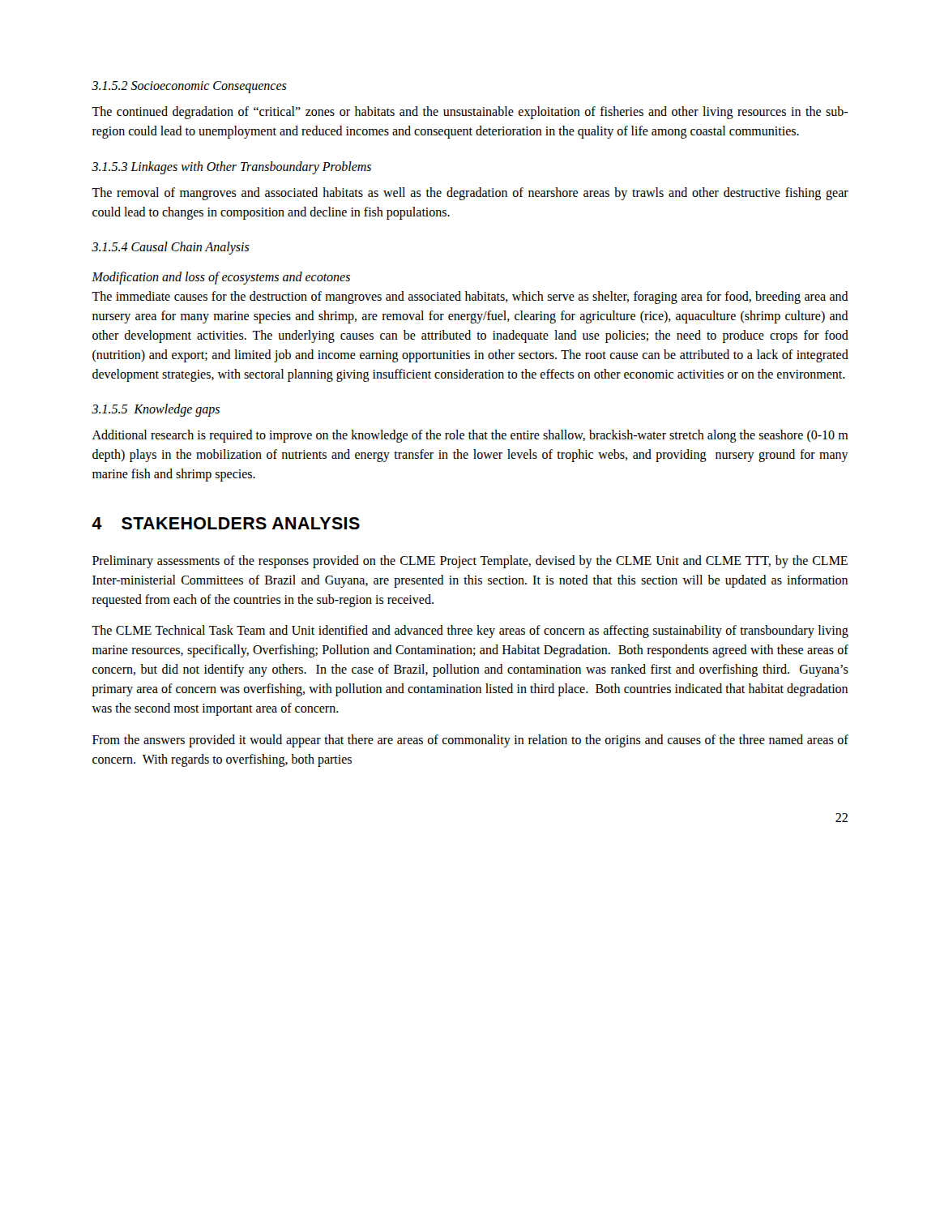3.1.5.2 Socioeconomic Consequences
The continued degradation of “critical” zones or habitats and the unsustainable exploitation of fisheries and other living resources in the sub-region could lead to unemployment and reduced incomes and consequent deterioration in the quality of life among coastal communities.
3.1.5.3 Linkages with Other Transboundary Problems
The removal of mangroves and associated habitats as well as the degradation of nearshore areas by trawls and other destructive fishing gear could lead to changes in composition and decline in fish populations.
3.1.5.4 Causal Chain Analysis
Modification and loss of ecosystems and ecotones
The immediate causes for the destruction of mangroves and associated habitats, which serve as shelter, foraging area for food, breeding area and nursery area for many marine species and shrimp, are removal for energy/fuel, clearing for agriculture (rice), aquaculture (shrimp culture) and other development activities. The underlying causes can be attributed to inadequate land use policies; the need to produce crops for food (nutrition) and export; and limited job and income earning opportunities in other sectors. The root cause can be attributed to a lack of integrated development strategies, with sectoral planning giving insufficient consideration to the effects on other economic activities or on the environment.
3.1.5.5 Knowledge gaps
Additional research is required to improve on the knowledge of the role that the entire shallow, brackish-water stretch along the seashore (0-10 m depth) plays in the mobilization of nutrients and energy transfer in the lower levels of trophic webs, and providing nursery ground for many marine fish and shrimp species.
4 STAKEHOLDERS ANALYSIS
Preliminary assessments of the responses provided on the CLME Project Template, devised by the CLME Unit and CLME TTT, by the CLME Inter-ministerial Committees of Brazil and Guyana, are presented in this section. It is noted that this section will be updated as information requested from each of the countries in the sub-region is received.
The CLME Technical Task Team and Unit identified and advanced three key areas of concern as affecting sustainability of transboundary living marine resources, specifically, Overfishing; Pollution and Contamination; and Habitat Degradation. Both respondents agreed with these areas of concern, but did not identify any others. In the case of Brazil, pollution and contamination was ranked first and overfishing third. Guyana’s primary area of concern was overfishing, with pollution and contamination listed in third place. Both countries indicated that habitat degradation was the second most important area of concern.
From the answers provided it would appear that there are areas of commonality in relation to the origins and causes of the three named areas of concern. With regards to overfishing, both parties
22